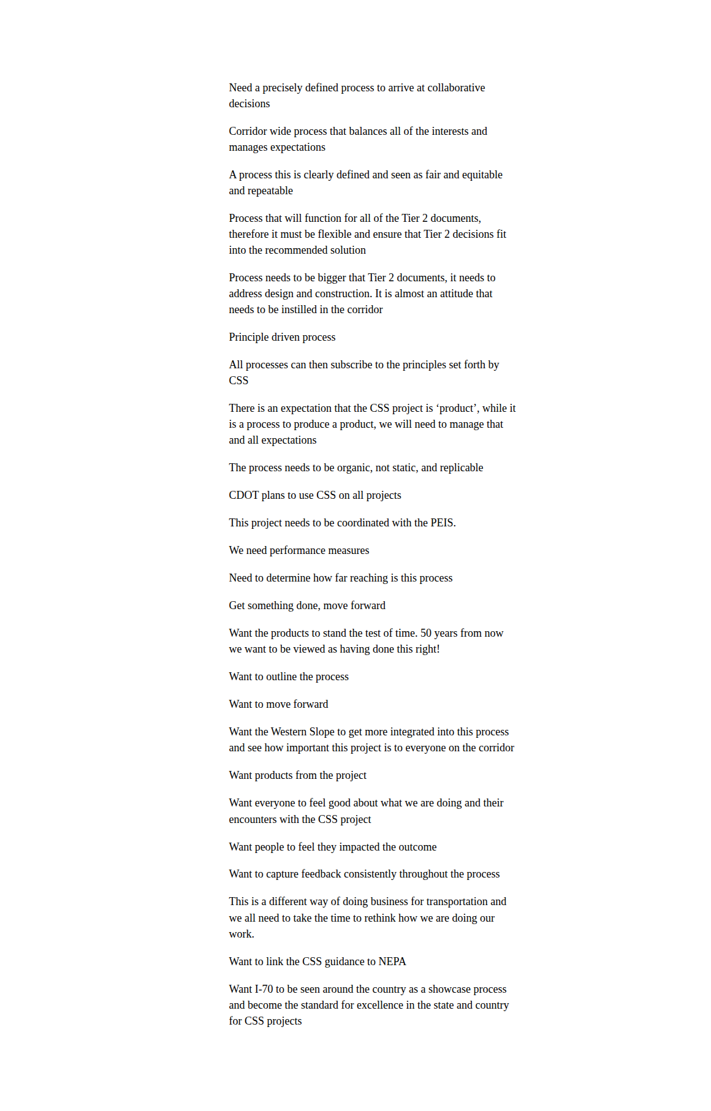Need a precisely defined process to arrive at collaborative decisions
Corridor wide process that balances all of the interests and manages expectations
A process this is clearly defined and seen as fair and equitable and repeatable
Process that will function for all of the Tier 2 documents, therefore it must be flexible and ensure that Tier 2 decisions fit into the recommended solution
Process needs to be bigger that Tier 2 documents, it needs to address design and construction. It is almost an attitude that needs to be instilled in the corridor
Principle driven process
All processes can then subscribe to the principles set forth by CSS
There is an expectation that the CSS project is ‘product’, while it is a process to produce a product, we will need to manage that and all expectations
The process needs to be organic, not static, and replicable
CDOT plans to use CSS on all projects
This project needs to be coordinated with the PEIS.
We need performance measures
Need to determine how far reaching is this process
Get something done, move forward
Want the products to stand the test of time. 50 years from now we want to be viewed as having done this right!
Want to outline the process
Want to move forward
Want the Western Slope to get more integrated into this process and see how important this project is to everyone on the corridor
Want products from the project
Want everyone to feel good about what we are doing and their encounters with the CSS project
Want people to feel they impacted the outcome
Want to capture feedback consistently throughout the process
This is a different way of doing business for transportation and we all need to take the time to rethink how we are doing our work.
Want to link the CSS guidance to NEPA
Want I-70 to be seen around the country as a showcase process and become the standard for excellence in the state and country for CSS projects